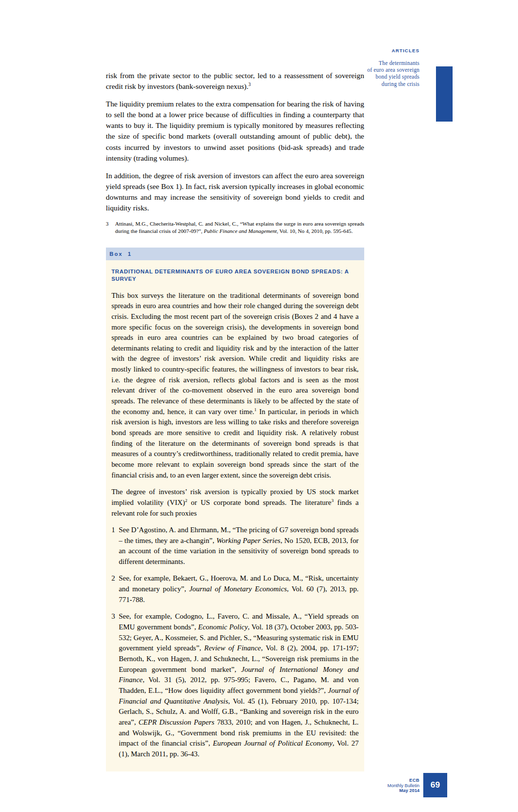ARTICLES
The determinants
of euro area sovereign
bond yield spreads
during the crisis
risk from the private sector to the public sector, led to a reassessment of sovereign credit risk by investors (bank-sovereign nexus).3
The liquidity premium relates to the extra compensation for bearing the risk of having to sell the bond at a lower price because of difficulties in finding a counterparty that wants to buy it. The liquidity premium is typically monitored by measures reflecting the size of specific bond markets (overall outstanding amount of public debt), the costs incurred by investors to unwind asset positions (bid-ask spreads) and trade intensity (trading volumes).
In addition, the degree of risk aversion of investors can affect the euro area sovereign yield spreads (see Box 1). In fact, risk aversion typically increases in global economic downturns and may increase the sensitivity of sovereign bond yields to credit and liquidity risks.
3 Attinasi, M.G., Checherita-Westphal, C. and Nickel, C., “What explains the surge in euro area sovereign spreads during the financial crisis of 2007-09?”, Public Finance and Management, Vol. 10, No 4, 2010, pp. 595-645.
Box 1
TRADITIONAL DETERMINANTS OF EURO AREA SOVEREIGN BOND SPREADS: A SURVEY
This box surveys the literature on the traditional determinants of sovereign bond spreads in euro area countries and how their role changed during the sovereign debt crisis. Excluding the most recent part of the sovereign crisis (Boxes 2 and 4 have a more specific focus on the sovereign crisis), the developments in sovereign bond spreads in euro area countries can be explained by two broad categories of determinants relating to credit and liquidity risk and by the interaction of the latter with the degree of investors’ risk aversion. While credit and liquidity risks are mostly linked to country-specific features, the willingness of investors to bear risk, i.e. the degree of risk aversion, reflects global factors and is seen as the most relevant driver of the co-movement observed in the euro area sovereign bond spreads. The relevance of these determinants is likely to be affected by the state of the economy and, hence, it can vary over time.1 In particular, in periods in which risk aversion is high, investors are less willing to take risks and therefore sovereign bond spreads are more sensitive to credit and liquidity risk. A relatively robust finding of the literature on the determinants of sovereign bond spreads is that measures of a country’s creditworthiness, traditionally related to credit premia, have become more relevant to explain sovereign bond spreads since the start of the financial crisis and, to an even larger extent, since the sovereign debt crisis.
The degree of investors’ risk aversion is typically proxied by US stock market implied volatility (VIX)2 or US corporate bond spreads. The literature3 finds a relevant role for such proxies
1 See D’Agostino, A. and Ehrmann, M., “The pricing of G7 sovereign bond spreads – the times, they are a-changin”, Working Paper Series, No 1520, ECB, 2013, for an account of the time variation in the sensitivity of sovereign bond spreads to different determinants.
2 See, for example, Bekaert, G., Hoerova, M. and Lo Duca, M., “Risk, uncertainty and monetary policy”, Journal of Monetary Economics, Vol. 60 (7), 2013, pp. 771-788.
3 See, for example, Codogno, L., Favero, C. and Missale, A., “Yield spreads on EMU government bonds”, Economic Policy, Vol. 18 (37), October 2003, pp. 503-532; Geyer, A., Kossmeier, S. and Pichler, S., “Measuring systematic risk in EMU government yield spreads”, Review of Finance, Vol. 8 (2), 2004, pp. 171-197; Bernoth, K., von Hagen, J. and Schuknecht, L., “Sovereign risk premiums in the European government bond market”, Journal of International Money and Finance, Vol. 31 (5), 2012, pp. 975-995; Favero, C., Pagano, M. and von Thadden, E.L., “How does liquidity affect government bond yields?”, Journal of Financial and Quantitative Analysis, Vol. 45 (1), February 2010, pp. 107-134; Gerlach, S., Schulz, A. and Wolff, G.B., “Banking and sovereign risk in the euro area”, CEPR Discussion Papers 7833, 2010; and von Hagen, J., Schuknecht, L. and Wolswijk, G., “Government bond risk premiums in the EU revisited: the impact of the financial crisis”, European Journal of Political Economy, Vol. 27 (1), March 2011, pp. 36-43.
ECB
Monthly Bulletin
May 2014
69